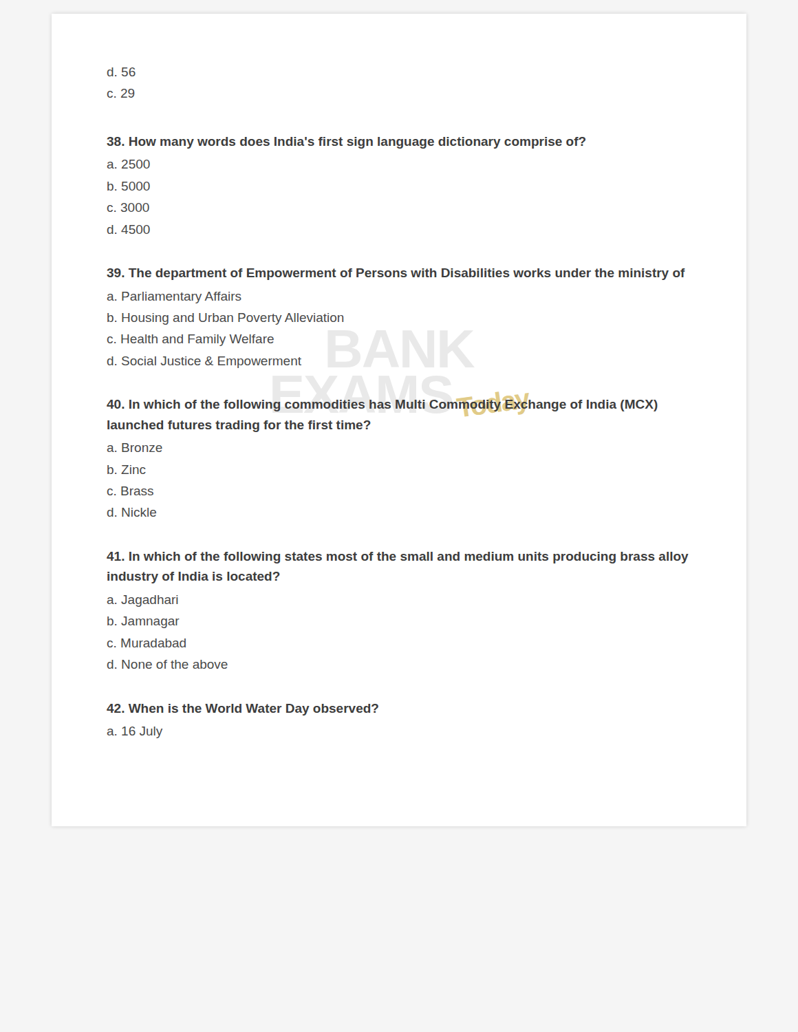BANK EXAMSToday
d. 56
c. 29
38. How many words does India's first sign language dictionary comprise of?
a. 2500
b. 5000
c. 3000
d. 4500
39. The department of Empowerment of Persons with Disabilities works under the ministry of
a. Parliamentary Affairs
b. Housing and Urban Poverty Alleviation
c. Health and Family Welfare
d. Social Justice & Empowerment
40. In which of the following commodities has Multi Commodity Exchange of India (MCX) launched futures trading for the first time?
a. Bronze
b. Zinc
c. Brass
d. Nickle
41. In which of the following states most of the small and medium units producing brass alloy industry of India is located?
a. Jagadhari
b. Jamnagar
c. Muradabad
d. None of the above
42. When is the World Water Day observed?
a. 16 July